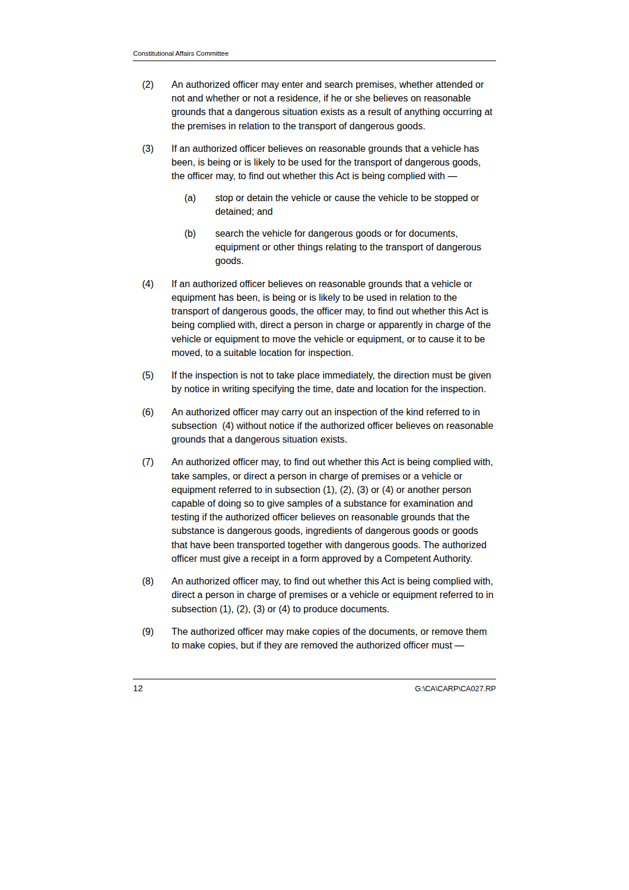Constitutional Affairs Committee
(2) An authorized officer may enter and search premises, whether attended or not and whether or not a residence, if he or she believes on reasonable grounds that a dangerous situation exists as a result of anything occurring at the premises in relation to the transport of dangerous goods.
(3) If an authorized officer believes on reasonable grounds that a vehicle has been, is being or is likely to be used for the transport of dangerous goods, the officer may, to find out whether this Act is being complied with —
(a) stop or detain the vehicle or cause the vehicle to be stopped or detained; and
(b) search the vehicle for dangerous goods or for documents, equipment or other things relating to the transport of dangerous goods.
(4) If an authorized officer believes on reasonable grounds that a vehicle or equipment has been, is being or is likely to be used in relation to the transport of dangerous goods, the officer may, to find out whether this Act is being complied with, direct a person in charge or apparently in charge of the vehicle or equipment to move the vehicle or equipment, or to cause it to be moved, to a suitable location for inspection.
(5) If the inspection is not to take place immediately, the direction must be given by notice in writing specifying the time, date and location for the inspection.
(6) An authorized officer may carry out an inspection of the kind referred to in subsection (4) without notice if the authorized officer believes on reasonable grounds that a dangerous situation exists.
(7) An authorized officer may, to find out whether this Act is being complied with, take samples, or direct a person in charge of premises or a vehicle or equipment referred to in subsection (1), (2), (3) or (4) or another person capable of doing so to give samples of a substance for examination and testing if the authorized officer believes on reasonable grounds that the substance is dangerous goods, ingredients of dangerous goods or goods that have been transported together with dangerous goods. The authorized officer must give a receipt in a form approved by a Competent Authority.
(8) An authorized officer may, to find out whether this Act is being complied with, direct a person in charge of premises or a vehicle or equipment referred to in subsection (1), (2), (3) or (4) to produce documents.
(9) The authorized officer may make copies of the documents, or remove them to make copies, but if they are removed the authorized officer must —
12 G:\CA\CARP\CA027.RP